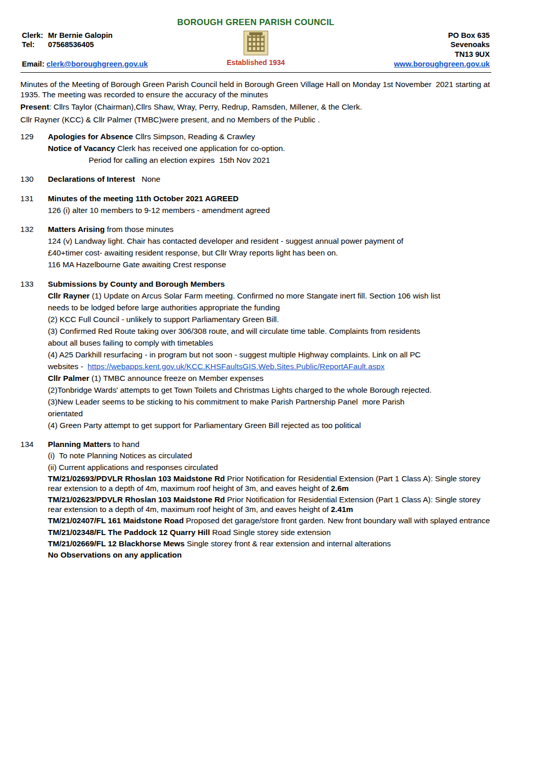BOROUGH GREEN PARISH COUNCIL
| Clerk: Mr Bernie Galopin Tel: 07568536405 | Established 1934 | PO Box 635 Sevenoaks TN13 9UX |
| Email: clerk@boroughgreen.gov.uk | www.boroughgreen.gov.uk |
Minutes of the Meeting of Borough Green Parish Council held in Borough Green Village Hall on Monday 1st November 2021 starting at 1935. The meeting was recorded to ensure the accuracy of the minutes
Present: Cllrs Taylor (Chairman),Cllrs Shaw, Wray, Perry, Redrup, Ramsden, Millener, & the Clerk.
Cllr Rayner (KCC) & Cllr Palmer (TMBC)were present, and no Members of the Public .
129
Apologies for Absence Cllrs Simpson, Reading & Crawley
Notice of Vacancy Clerk has received one application for co-option.
Period for calling an election expires 15th Nov 2021
130
Declarations of Interest None
131
Minutes of the meeting 11th October 2021 AGREED
126 (i) alter 10 members to 9-12 members - amendment agreed
132
Matters Arising from those minutes
124 (v) Landway light. Chair has contacted developer and resident - suggest annual power payment of
£40+timer cost- awaiting resident response, but Cllr Wray reports light has been on.
116 MA Hazelbourne Gate awaiting Crest response
133
Submissions by County and Borough Members
Cllr Rayner (1) Update on Arcus Solar Farm meeting. Confirmed no more Stangate inert fill. Section 106 wish list
needs to be lodged before large authorities appropriate the funding
(2) KCC Full Council - unlikely to support Parliamentary Green Bill.
(3) Confirmed Red Route taking over 306/308 route, and will circulate time table. Complaints from residents
about all buses failing to comply with timetables
(4) A25 Darkhill resurfacing - in program but not soon - suggest multiple Highway complaints. Link on all PC
websites - https://webapps.kent.gov.uk/KCC.KHSFaultsGIS.Web.Sites.Public/ReportAFault.aspx
Cllr Palmer (1) TMBC announce freeze on Member expenses
(2)Tonbridge Wards' attempts to get Town Toilets and Christmas Lights charged to the whole Borough rejected.
(3)New Leader seems to be sticking to his commitment to make Parish Partnership Panel more Parish
orientated
(4) Green Party attempt to get support for Parliamentary Green Bill rejected as too political
134
Planning Matters to hand
(i) To note Planning Notices as circulated
(ii) Current applications and responses circulated
TM/21/02693/PDVLR Rhoslan 103 Maidstone Rd Prior Notification for Residential Extension (Part 1 Class A): Single storey rear extension to a depth of 4m, maximum roof height of 3m, and eaves height of 2.6m
TM/21/02623/PDVLR Rhoslan 103 Maidstone Rd Prior Notification for Residential Extension (Part 1 Class A): Single storey rear extension to a depth of 4m, maximum roof height of 3m, and eaves height of 2.41m
TM/21/02407/FL 161 Maidstone Road Proposed det garage/store front garden. New front boundary wall with splayed entrance
TM/21/02348/FL The Paddock 12 Quarry Hill Road Single storey side extension
TM/21/02669/FL 12 Blackhorse Mews Single storey front & rear extension and internal alterations
No Observations on any application